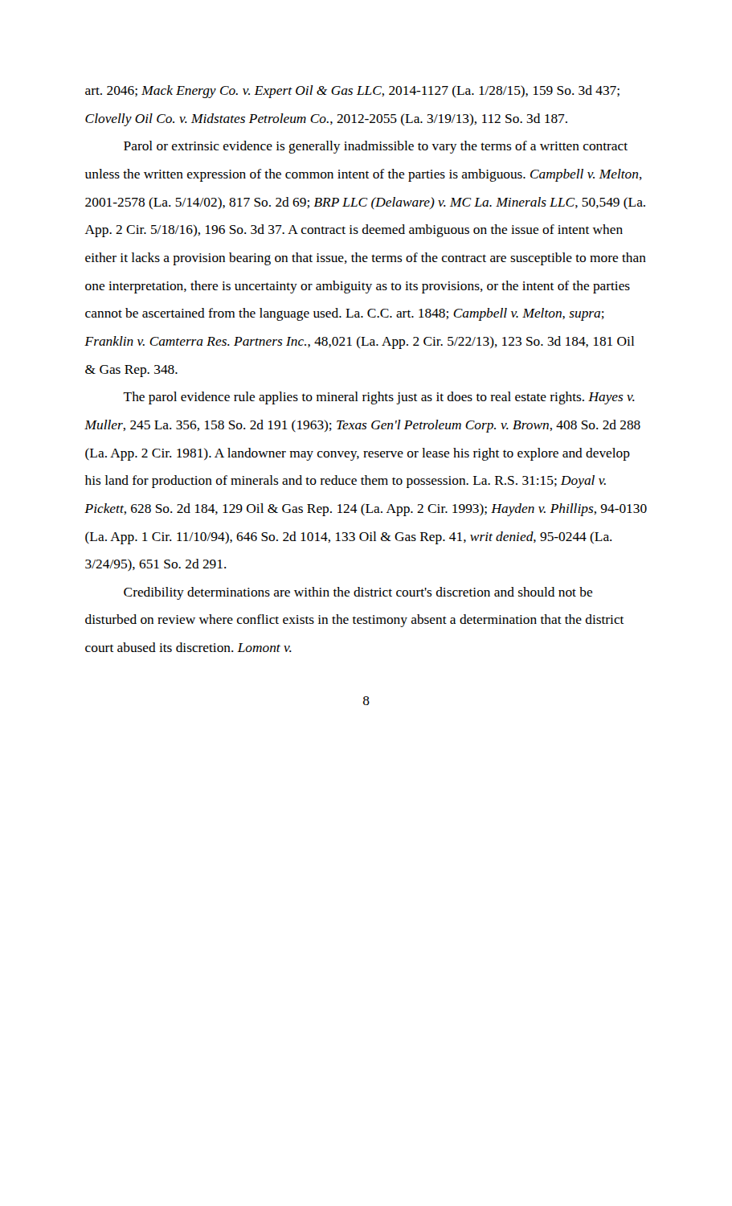art. 2046; Mack Energy Co. v. Expert Oil & Gas LLC, 2014-1127 (La. 1/28/15), 159 So. 3d 437; Clovelly Oil Co. v. Midstates Petroleum Co., 2012-2055 (La. 3/19/13), 112 So. 3d 187.
Parol or extrinsic evidence is generally inadmissible to vary the terms of a written contract unless the written expression of the common intent of the parties is ambiguous. Campbell v. Melton, 2001-2578 (La. 5/14/02), 817 So. 2d 69; BRP LLC (Delaware) v. MC La. Minerals LLC, 50,549 (La. App. 2 Cir. 5/18/16), 196 So. 3d 37. A contract is deemed ambiguous on the issue of intent when either it lacks a provision bearing on that issue, the terms of the contract are susceptible to more than one interpretation, there is uncertainty or ambiguity as to its provisions, or the intent of the parties cannot be ascertained from the language used. La. C.C. art. 1848; Campbell v. Melton, supra; Franklin v. Camterra Res. Partners Inc., 48,021 (La. App. 2 Cir. 5/22/13), 123 So. 3d 184, 181 Oil & Gas Rep. 348.
The parol evidence rule applies to mineral rights just as it does to real estate rights. Hayes v. Muller, 245 La. 356, 158 So. 2d 191 (1963); Texas Gen'l Petroleum Corp. v. Brown, 408 So. 2d 288 (La. App. 2 Cir. 1981). A landowner may convey, reserve or lease his right to explore and develop his land for production of minerals and to reduce them to possession. La. R.S. 31:15; Doyal v. Pickett, 628 So. 2d 184, 129 Oil & Gas Rep. 124 (La. App. 2 Cir. 1993); Hayden v. Phillips, 94-0130 (La. App. 1 Cir. 11/10/94), 646 So. 2d 1014, 133 Oil & Gas Rep. 41, writ denied, 95-0244 (La. 3/24/95), 651 So. 2d 291.
Credibility determinations are within the district court's discretion and should not be disturbed on review where conflict exists in the testimony absent a determination that the district court abused its discretion. Lomont v.
8